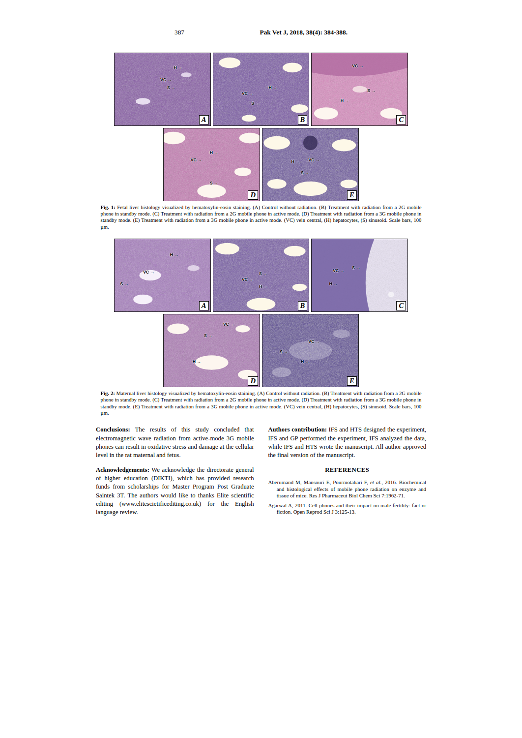387 Pak Vet J, 2018, 38(4): 384-388.
H → VC → S → A
H → VC → S → B
VC → S → H → C
H → VC → S → D
H → VC → S → E
Fig. 1: Fetal liver histology visualized by hematoxylin-eosin staining. (A) Control without radiation. (B) Treatment with radiation from a 2G mobile phone in standby mode. (C) Treatment with radiation from a 2G mobile phone in active mode. (D) Treatment with radiation from a 3G mobile phone in standby mode. (E) Treatment with radiation from a 3G mobile phone in active mode. (VC) vein central, (H) hepatocytes, (S) sinusoid. Scale bars, 100 µm.
H → VC → S → A
S → VC → H → B
VC → S → H → C
VC → S → H → D
VC → S → H → E
Fig. 2: Maternal liver histology visualized by hematoxylin-eosin staining. (A) Control without radiation. (B) Treatment with radiation from a 2G mobile phone in standby mode. (C) Treatment with radiation from a 2G mobile phone in active mode. (D) Treatment with radiation from a 3G mobile phone in standby mode. (E) Treatment with radiation from a 3G mobile phone in active mode. (VC) vein central, (H) hepatocytes, (S) sinusoid. Scale bars, 100 µm.
Conclusions: The results of this study concluded that electromagnetic wave radiation from active-mode 3G mobile phones can result in oxidative stress and damage at the cellular level in the rat maternal and fetus.
Acknowledgements: We acknowledge the directorate general of higher education (DIKTI), which has provided research funds from scholarships for Master Program Post Graduate Saintek 3T. The authors would like to thanks Elite scientific editing (www.elitescietificediting.co.uk) for the English language review.
Authors contribution: IFS and HTS designed the experiment, IFS and GP performed the experiment, IFS analyzed the data, while IFS and HTS wrote the manuscript. All author approved the final version of the manuscript.
REFERENCES
Aberumand M, Mansouri E, Pourmotahari F, et al., 2016. Biochemical and histological effects of mobile phone radiation on enzyme and tissue of mice. Res J Pharmaceut Biol Chem Sci 7:1962-71.
Agarwal A, 2011. Cell phones and their impact on male fertility: fact or fiction. Open Reprod Sci J 3:125-13.